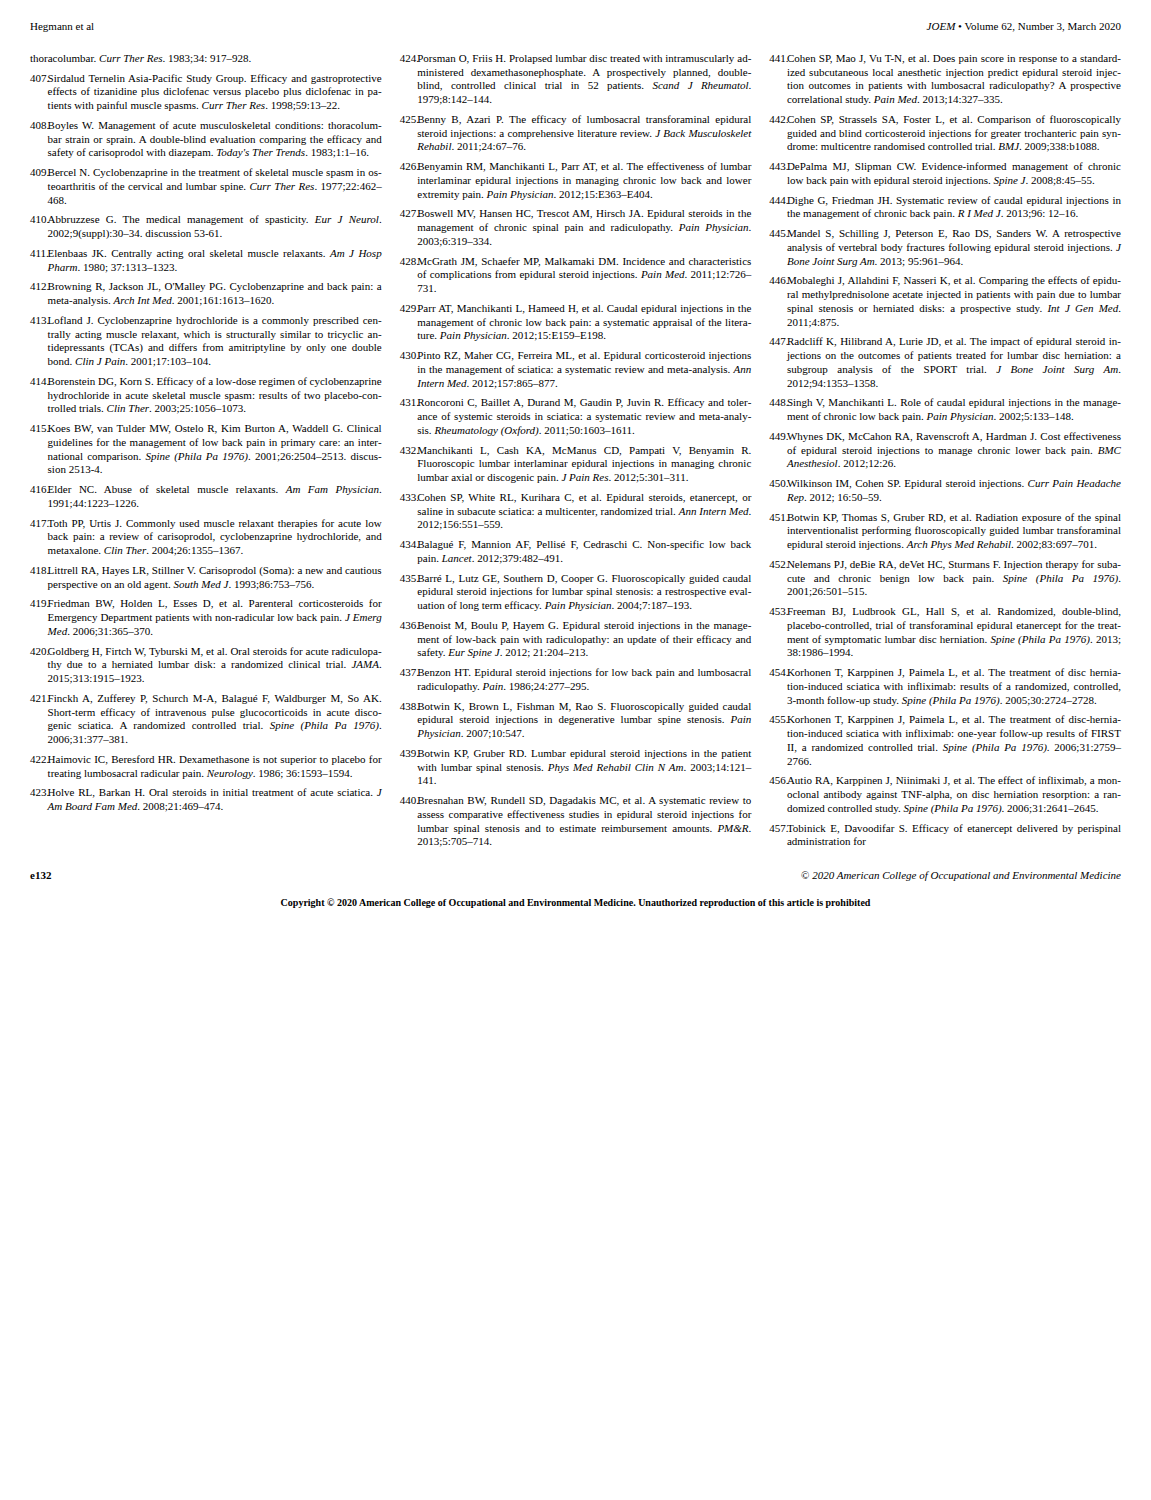Hegmann et al
JOEM • Volume 62, Number 3, March 2020
thoracolumbar. Curr Ther Res. 1983;34: 917–928.
407. Sirdalud Ternelin Asia-Pacific Study Group. Efficacy and gastroprotective effects of tizanidine plus diclofenac versus placebo plus diclofenac in patients with painful muscle spasms. Curr Ther Res. 1998;59:13–22.
408. Boyles W. Management of acute musculoskeletal conditions: thoracolumbar strain or sprain. A double-blind evaluation comparing the efficacy and safety of carisoprodol with diazepam. Today's Ther Trends. 1983;1:1–16.
409. Bercel N. Cyclobenzaprine in the treatment of skeletal muscle spasm in osteoarthritis of the cervical and lumbar spine. Curr Ther Res. 1977;22:462–468.
410. Abbruzzese G. The medical management of spasticity. Eur J Neurol. 2002;9(suppl):30–34. discussion 53-61.
411. Elenbaas JK. Centrally acting oral skeletal muscle relaxants. Am J Hosp Pharm. 1980; 37:1313–1323.
412. Browning R, Jackson JL, O'Malley PG. Cyclobenzaprine and back pain: a meta-analysis. Arch Int Med. 2001;161:1613–1620.
413. Lofland J. Cyclobenzaprine hydrochloride is a commonly prescribed centrally acting muscle relaxant, which is structurally similar to tricyclic antidepressants (TCAs) and differs from amitriptyline by only one double bond. Clin J Pain. 2001;17:103–104.
414. Borenstein DG, Korn S. Efficacy of a low-dose regimen of cyclobenzaprine hydrochloride in acute skeletal muscle spasm: results of two placebo-controlled trials. Clin Ther. 2003;25:1056–1073.
415. Koes BW, van Tulder MW, Ostelo R, Kim Burton A, Waddell G. Clinical guidelines for the management of low back pain in primary care: an international comparison. Spine (Phila Pa 1976). 2001;26:2504–2513. discussion 2513-4.
416. Elder NC. Abuse of skeletal muscle relaxants. Am Fam Physician. 1991;44:1223–1226.
417. Toth PP, Urtis J. Commonly used muscle relaxant therapies for acute low back pain: a review of carisoprodol, cyclobenzaprine hydrochloride, and metaxalone. Clin Ther. 2004;26:1355–1367.
418. Littrell RA, Hayes LR, Stillner V. Carisoprodol (Soma): a new and cautious perspective on an old agent. South Med J. 1993;86:753–756.
419. Friedman BW, Holden L, Esses D, et al. Parenteral corticosteroids for Emergency Department patients with non-radicular low back pain. J Emerg Med. 2006;31:365–370.
420. Goldberg H, Firtch W, Tyburski M, et al. Oral steroids for acute radiculopathy due to a herniated lumbar disk: a randomized clinical trial. JAMA. 2015;313:1915–1923.
421. Finckh A, Zufferey P, Schurch M-A, Balagué F, Waldburger M, So AK. Short-term efficacy of intravenous pulse glucocorticoids in acute discogenic sciatica. A randomized controlled trial. Spine (Phila Pa 1976). 2006;31:377–381.
422. Haimovic IC, Beresford HR. Dexamethasone is not superior to placebo for treating lumbosacral radicular pain. Neurology. 1986; 36:1593–1594.
423. Holve RL, Barkan H. Oral steroids in initial treatment of acute sciatica. J Am Board Fam Med. 2008;21:469–474.
424. Porsman O, Friis H. Prolapsed lumbar disc treated with intramuscularly administered dexamethasonephosphate. A prospectively planned, double-blind, controlled clinical trial in 52 patients. Scand J Rheumatol. 1979;8:142–144.
425. Benny B, Azari P. The efficacy of lumbosacral transforaminal epidural steroid injections: a comprehensive literature review. J Back Musculoskelet Rehabil. 2011;24:67–76.
426. Benyamin RM, Manchikanti L, Parr AT, et al. The effectiveness of lumbar interlaminar epidural injections in managing chronic low back and lower extremity pain. Pain Physician. 2012;15:E363–E404.
427. Boswell MV, Hansen HC, Trescot AM, Hirsch JA. Epidural steroids in the management of chronic spinal pain and radiculopathy. Pain Physician. 2003;6:319–334.
428. McGrath JM, Schaefer MP, Malkamaki DM. Incidence and characteristics of complications from epidural steroid injections. Pain Med. 2011;12:726–731.
429. Parr AT, Manchikanti L, Hameed H, et al. Caudal epidural injections in the management of chronic low back pain: a systematic appraisal of the literature. Pain Physician. 2012;15:E159–E198.
430. Pinto RZ, Maher CG, Ferreira ML, et al. Epidural corticosteroid injections in the management of sciatica: a systematic review and meta-analysis. Ann Intern Med. 2012;157:865–877.
431. Roncoroni C, Baillet A, Durand M, Gaudin P, Juvin R. Efficacy and tolerance of systemic steroids in sciatica: a systematic review and meta-analysis. Rheumatology (Oxford). 2011;50:1603–1611.
432. Manchikanti L, Cash KA, McManus CD, Pampati V, Benyamin R. Fluoroscopic lumbar interlaminar epidural injections in managing chronic lumbar axial or discogenic pain. J Pain Res. 2012;5:301–311.
433. Cohen SP, White RL, Kurihara C, et al. Epidural steroids, etanercept, or saline in subacute sciatica: a multicenter, randomized trial. Ann Intern Med. 2012;156:551–559.
434. Balagué F, Mannion AF, Pellisé F, Cedraschi C. Non-specific low back pain. Lancet. 2012;379:482–491.
435. Barré L, Lutz GE, Southern D, Cooper G. Fluoroscopically guided caudal epidural steroid injections for lumbar spinal stenosis: a restrospective evaluation of long term efficacy. Pain Physician. 2004;7:187–193.
436. Benoist M, Boulu P, Hayem G. Epidural steroid injections in the management of low-back pain with radiculopathy: an update of their efficacy and safety. Eur Spine J. 2012; 21:204–213.
437. Benzon HT. Epidural steroid injections for low back pain and lumbosacral radiculopathy. Pain. 1986;24:277–295.
438. Botwin K, Brown L, Fishman M, Rao S. Fluoroscopically guided caudal epidural steroid injections in degenerative lumbar spine stenosis. Pain Physician. 2007;10:547.
439. Botwin KP, Gruber RD. Lumbar epidural steroid injections in the patient with lumbar spinal stenosis. Phys Med Rehabil Clin N Am. 2003;14:121–141.
440. Bresnahan BW, Rundell SD, Dagadakis MC, et al. A systematic review to assess comparative effectiveness studies in epidural steroid injections for lumbar spinal stenosis and to estimate reimbursement amounts. PM&R. 2013;5:705–714.
441. Cohen SP, Mao J, Vu T-N, et al. Does pain score in response to a standardized subcutaneous local anesthetic injection predict epidural steroid injection outcomes in patients with lumbosacral radiculopathy? A prospective correlational study. Pain Med. 2013;14:327–335.
442. Cohen SP, Strassels SA, Foster L, et al. Comparison of fluoroscopically guided and blind corticosteroid injections for greater trochanteric pain syndrome: multicentre randomised controlled trial. BMJ. 2009;338:b1088.
443. DePalma MJ, Slipman CW. Evidence-informed management of chronic low back pain with epidural steroid injections. Spine J. 2008;8:45–55.
444. Dighe G, Friedman JH. Systematic review of caudal epidural injections in the management of chronic back pain. R I Med J. 2013;96: 12–16.
445. Mandel S, Schilling J, Peterson E, Rao DS, Sanders W. A retrospective analysis of vertebral body fractures following epidural steroid injections. J Bone Joint Surg Am. 2013; 95:961–964.
446. Mobaleghi J, Allahdini F, Nasseri K, et al. Comparing the effects of epidural methylprednisolone acetate injected in patients with pain due to lumbar spinal stenosis or herniated disks: a prospective study. Int J Gen Med. 2011;4:875.
447. Radcliff K, Hilibrand A, Lurie JD, et al. The impact of epidural steroid injections on the outcomes of patients treated for lumbar disc herniation: a subgroup analysis of the SPORT trial. J Bone Joint Surg Am. 2012;94:1353–1358.
448. Singh V, Manchikanti L. Role of caudal epidural injections in the management of chronic low back pain. Pain Physician. 2002;5:133–148.
449. Whynes DK, McCahon RA, Ravenscroft A, Hardman J. Cost effectiveness of epidural steroid injections to manage chronic lower back pain. BMC Anesthesiol. 2012;12:26.
450. Wilkinson IM, Cohen SP. Epidural steroid injections. Curr Pain Headache Rep. 2012; 16:50–59.
451. Botwin KP, Thomas S, Gruber RD, et al. Radiation exposure of the spinal interventionalist performing fluoroscopically guided lumbar transforaminal epidural steroid injections. Arch Phys Med Rehabil. 2002;83:697–701.
452. Nelemans PJ, deBie RA, deVet HC, Sturmans F. Injection therapy for subacute and chronic benign low back pain. Spine (Phila Pa 1976). 2001;26:501–515.
453. Freeman BJ, Ludbrook GL, Hall S, et al. Randomized, double-blind, placebo-controlled, trial of transforaminal epidural etanercept for the treatment of symptomatic lumbar disc herniation. Spine (Phila Pa 1976). 2013; 38:1986–1994.
454. Korhonen T, Karppinen J, Paimela L, et al. The treatment of disc herniation-induced sciatica with infliximab: results of a randomized, controlled, 3-month follow-up study. Spine (Phila Pa 1976). 2005;30:2724–2728.
455. Korhonen T, Karppinen J, Paimela L, et al. The treatment of disc-herniation-induced sciatica with infliximab: one-year follow-up results of FIRST II, a randomized controlled trial. Spine (Phila Pa 1976). 2006;31:2759–2766.
456. Autio RA, Karppinen J, Niinimaki J, et al. The effect of infliximab, a monoclonal antibody against TNF-alpha, on disc herniation resorption: a randomized controlled study. Spine (Phila Pa 1976). 2006;31:2641–2645.
457. Tobinick E, Davoodifar S. Efficacy of etanercept delivered by perispinal administration for
e132
© 2020 American College of Occupational and Environmental Medicine
Copyright © 2020 American College of Occupational and Environmental Medicine. Unauthorized reproduction of this article is prohibited